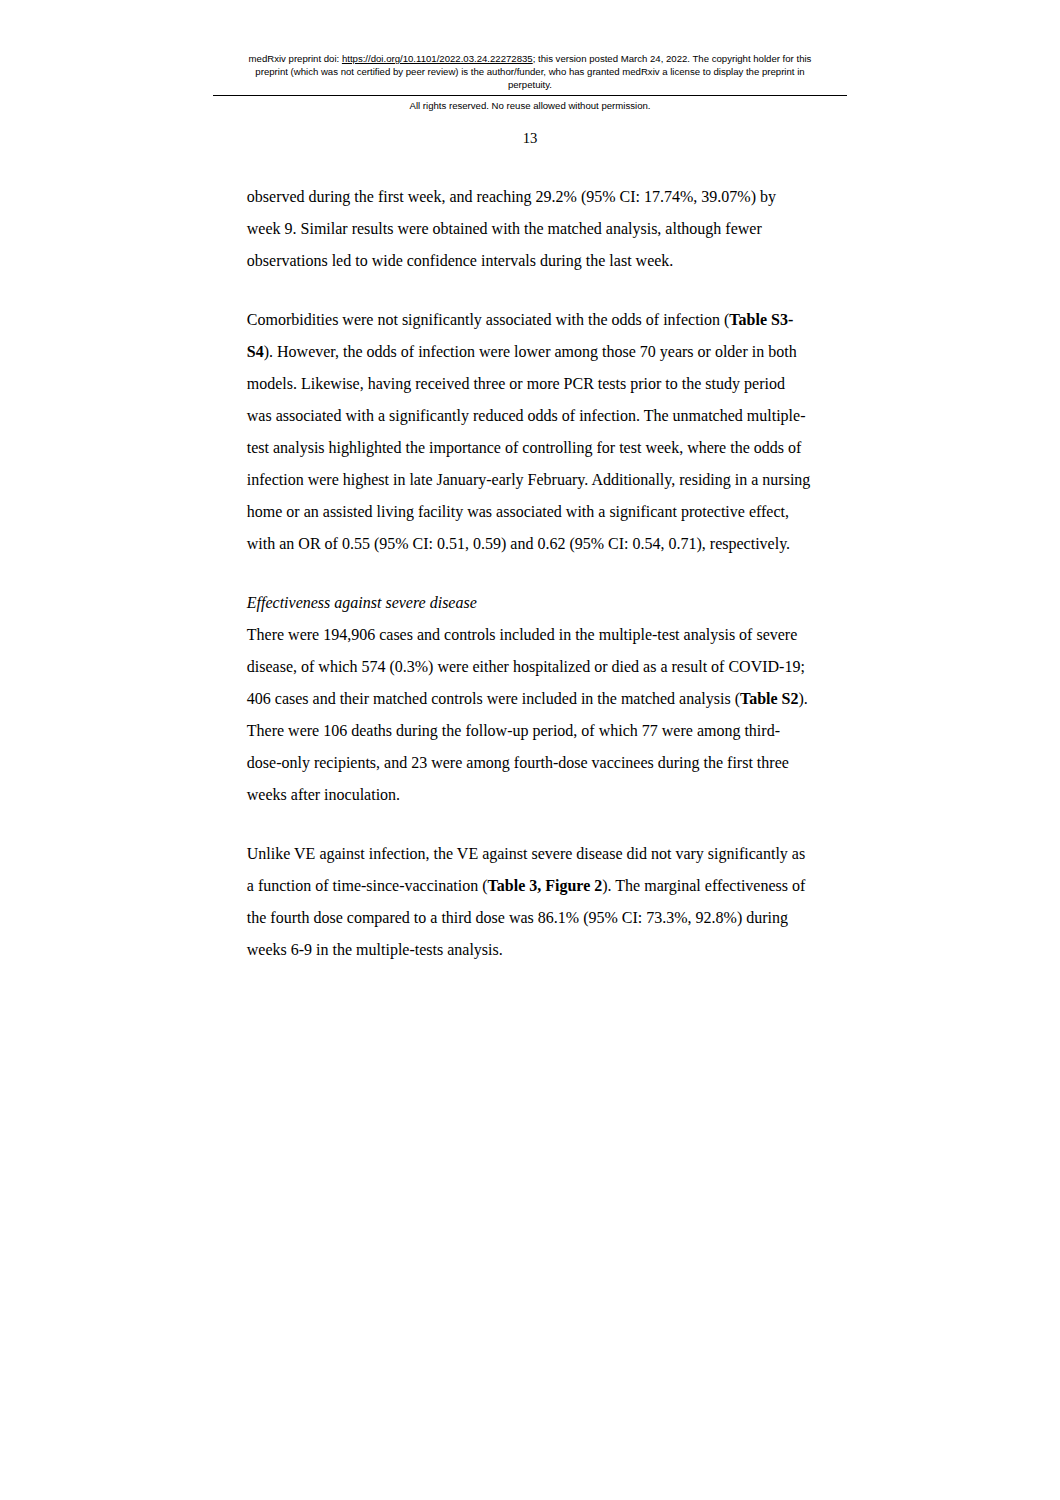medRxiv preprint doi: https://doi.org/10.1101/2022.03.24.22272835; this version posted March 24, 2022. The copyright holder for this
preprint (which was not certified by peer review) is the author/funder, who has granted medRxiv a license to display the preprint in
perpetuity.
All rights reserved. No reuse allowed without permission.
13
observed during the first week, and reaching 29.2% (95% CI: 17.74%, 39.07%) by week 9. Similar results were obtained with the matched analysis, although fewer observations led to wide confidence intervals during the last week.
Comorbidities were not significantly associated with the odds of infection (Table S3-S4). However, the odds of infection were lower among those 70 years or older in both models. Likewise, having received three or more PCR tests prior to the study period was associated with a significantly reduced odds of infection. The unmatched multiple-test analysis highlighted the importance of controlling for test week, where the odds of infection were highest in late January-early February. Additionally, residing in a nursing home or an assisted living facility was associated with a significant protective effect, with an OR of 0.55 (95% CI: 0.51, 0.59) and 0.62 (95% CI: 0.54, 0.71), respectively.
Effectiveness against severe disease
There were 194,906 cases and controls included in the multiple-test analysis of severe disease, of which 574 (0.3%) were either hospitalized or died as a result of COVID-19; 406 cases and their matched controls were included in the matched analysis (Table S2). There were 106 deaths during the follow-up period, of which 77 were among third-dose-only recipients, and 23 were among fourth-dose vaccinees during the first three weeks after inoculation.
Unlike VE against infection, the VE against severe disease did not vary significantly as a function of time-since-vaccination (Table 3, Figure 2). The marginal effectiveness of the fourth dose compared to a third dose was 86.1% (95% CI: 73.3%, 92.8%) during weeks 6-9 in the multiple-tests analysis.